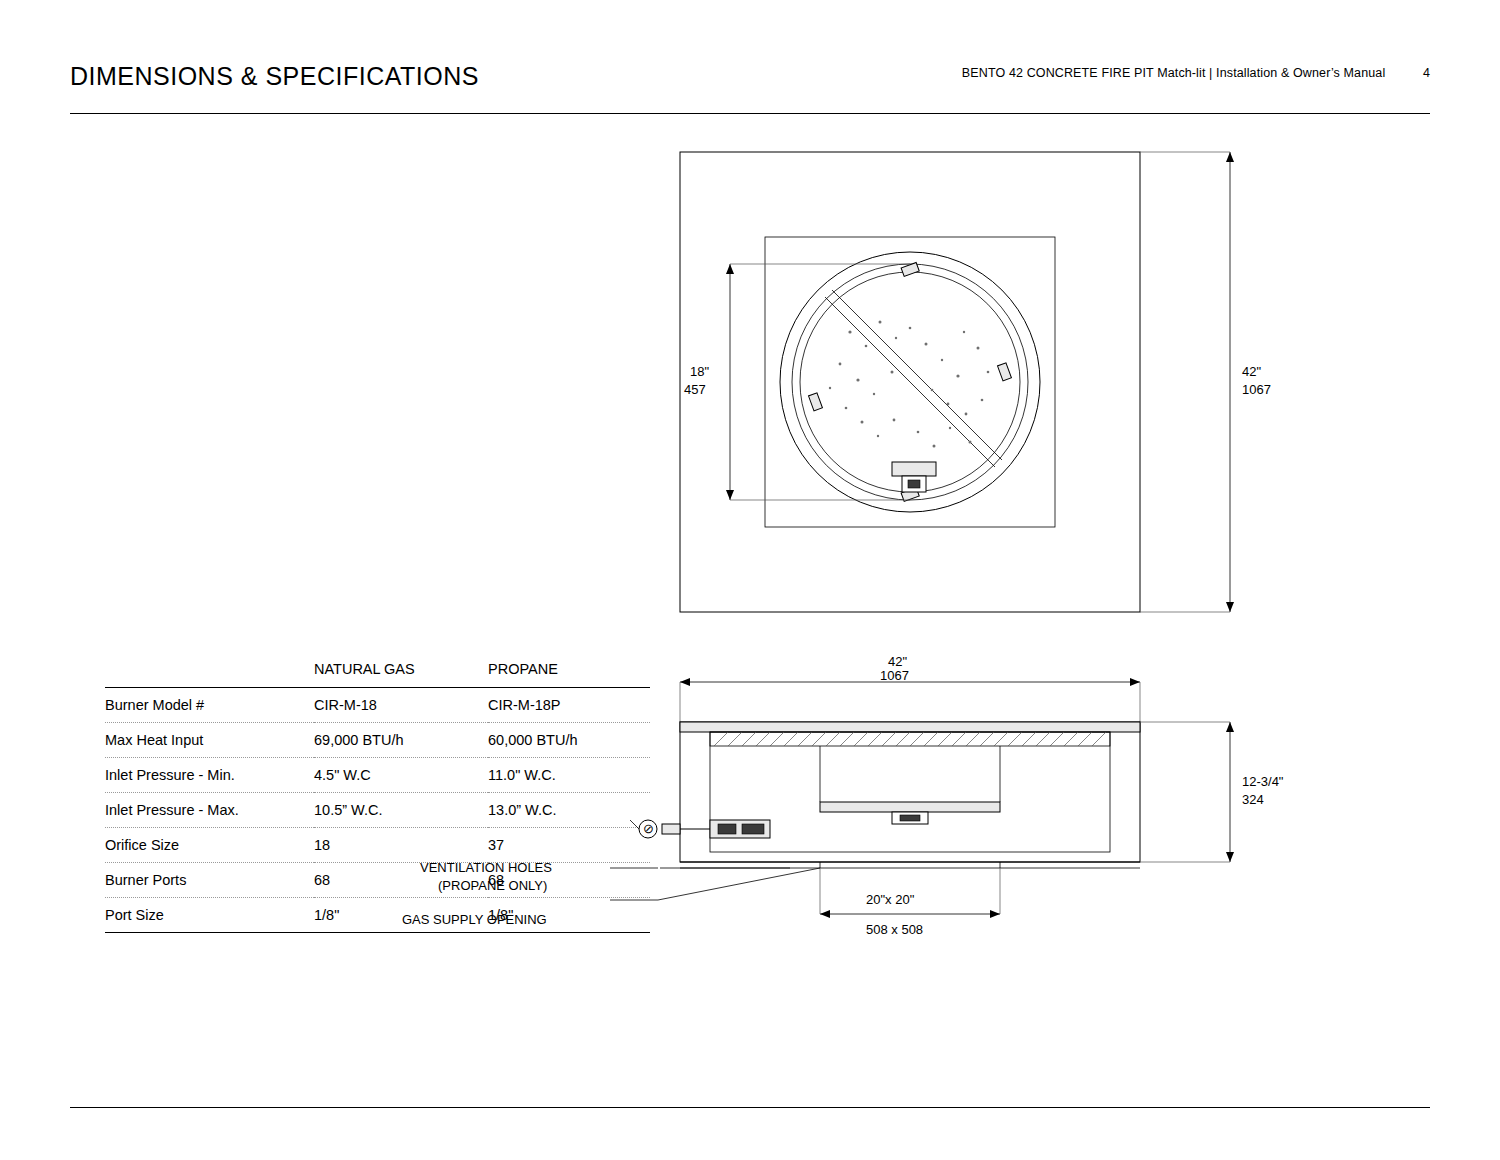DIMENSIONS & SPECIFICATIONS
BENTO 42 CONCRETE FIRE PIT Match-lit | Installation & Owner’s Manual 4
| | NATURAL GAS | PROPANE |
| --- | --- | --- |
| Burner Model # | CIR-M-18 | CIR-M-18P |
| Max Heat Input | 69,000 BTU/h | 60,000 BTU/h |
| Inlet Pressure - Min. | 4.5" W.C | 11.0" W.C. |
| Inlet Pressure - Max. | 10.5” W.C. | 13.0” W.C. |
| Orifice Size | 18 | 37 |
| Burner Ports | 68 | 68 |
| Port Size | 1/8" | 1/8" |
18" 457 42" 1067 42" 1067 ⊘ 12-3/4" 324 20"x 20" 508 x 508 VENTILATION HOLES (PROPANE ONLY) GAS SUPPLY OPENING